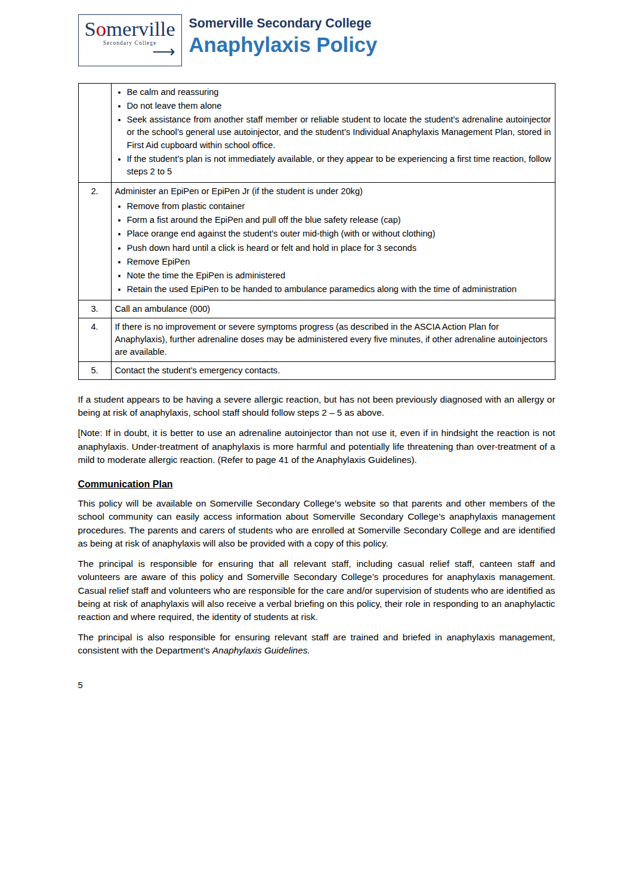Somerville Secondary College ⟶
Somerville Secondary College
Anaphylaxis Policy
| | Be calm and reassuring Do not leave them alone Seek assistance from another staff member or reliable student to locate the student’s adrenaline autoinjector or the school’s general use autoinjector, and the student’s Individual Anaphylaxis Management Plan, stored in First Aid cupboard within school office. If the student’s plan is not immediately available, or they appear to be experiencing a first time reaction, follow steps 2 to 5 |
| 2. | Administer an EpiPen or EpiPen Jr (if the student is under 20kg) Remove from plastic container Form a fist around the EpiPen and pull off the blue safety release (cap) Place orange end against the student’s outer mid-thigh (with or without clothing) Push down hard until a click is heard or felt and hold in place for 3 seconds Remove EpiPen Note the time the EpiPen is administered Retain the used EpiPen to be handed to ambulance paramedics along with the time of administration |
| 3. | Call an ambulance (000) |
| 4. | If there is no improvement or severe symptoms progress (as described in the ASCIA Action Plan for Anaphylaxis), further adrenaline doses may be administered every five minutes, if other adrenaline autoinjectors are available. |
| 5. | Contact the student’s emergency contacts. |
If a student appears to be having a severe allergic reaction, but has not been previously diagnosed with an allergy or being at risk of anaphylaxis, school staff should follow steps 2 – 5 as above.
[Note: If in doubt, it is better to use an adrenaline autoinjector than not use it, even if in hindsight the reaction is not anaphylaxis. Under-treatment of anaphylaxis is more harmful and potentially life threatening than over-treatment of a mild to moderate allergic reaction. (Refer to page 41 of the Anaphylaxis Guidelines).
Communication Plan
This policy will be available on Somerville Secondary College’s website so that parents and other members of the school community can easily access information about Somerville Secondary College’s anaphylaxis management procedures. The parents and carers of students who are enrolled at Somerville Secondary College and are identified as being at risk of anaphylaxis will also be provided with a copy of this policy.
The principal is responsible for ensuring that all relevant staff, including casual relief staff, canteen staff and volunteers are aware of this policy and Somerville Secondary College’s procedures for anaphylaxis management. Casual relief staff and volunteers who are responsible for the care and/or supervision of students who are identified as being at risk of anaphylaxis will also receive a verbal briefing on this policy, their role in responding to an anaphylactic reaction and where required, the identity of students at risk.
The principal is also responsible for ensuring relevant staff are trained and briefed in anaphylaxis management, consistent with the Department’s Anaphylaxis Guidelines.
5